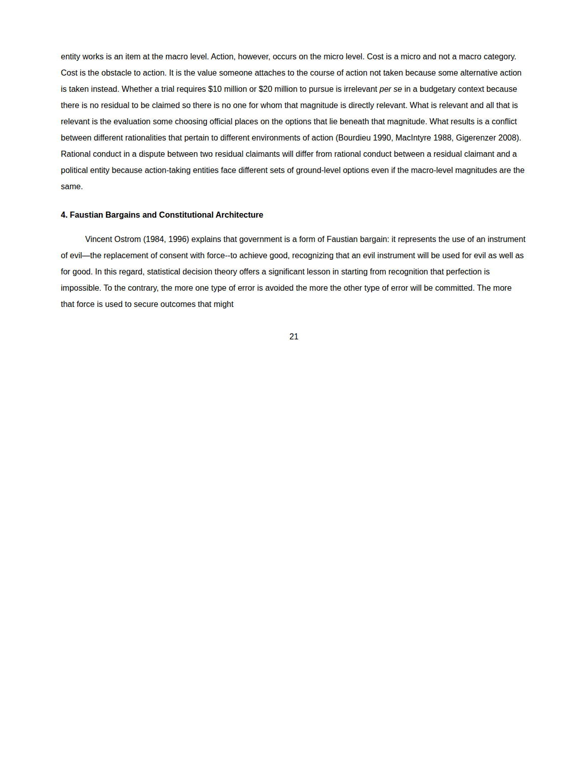entity works is an item at the macro level. Action, however, occurs on the micro level. Cost is a micro and not a macro category. Cost is the obstacle to action. It is the value someone attaches to the course of action not taken because some alternative action is taken instead. Whether a trial requires $10 million or $20 million to pursue is irrelevant per se in a budgetary context because there is no residual to be claimed so there is no one for whom that magnitude is directly relevant. What is relevant and all that is relevant is the evaluation some choosing official places on the options that lie beneath that magnitude. What results is a conflict between different rationalities that pertain to different environments of action (Bourdieu 1990, MacIntyre 1988, Gigerenzer 2008). Rational conduct in a dispute between two residual claimants will differ from rational conduct between a residual claimant and a political entity because action-taking entities face different sets of ground-level options even if the macro-level magnitudes are the same.
4. Faustian Bargains and Constitutional Architecture
Vincent Ostrom (1984, 1996) explains that government is a form of Faustian bargain: it represents the use of an instrument of evil—the replacement of consent with force--to achieve good, recognizing that an evil instrument will be used for evil as well as for good. In this regard, statistical decision theory offers a significant lesson in starting from recognition that perfection is impossible. To the contrary, the more one type of error is avoided the more the other type of error will be committed. The more that force is used to secure outcomes that might
21